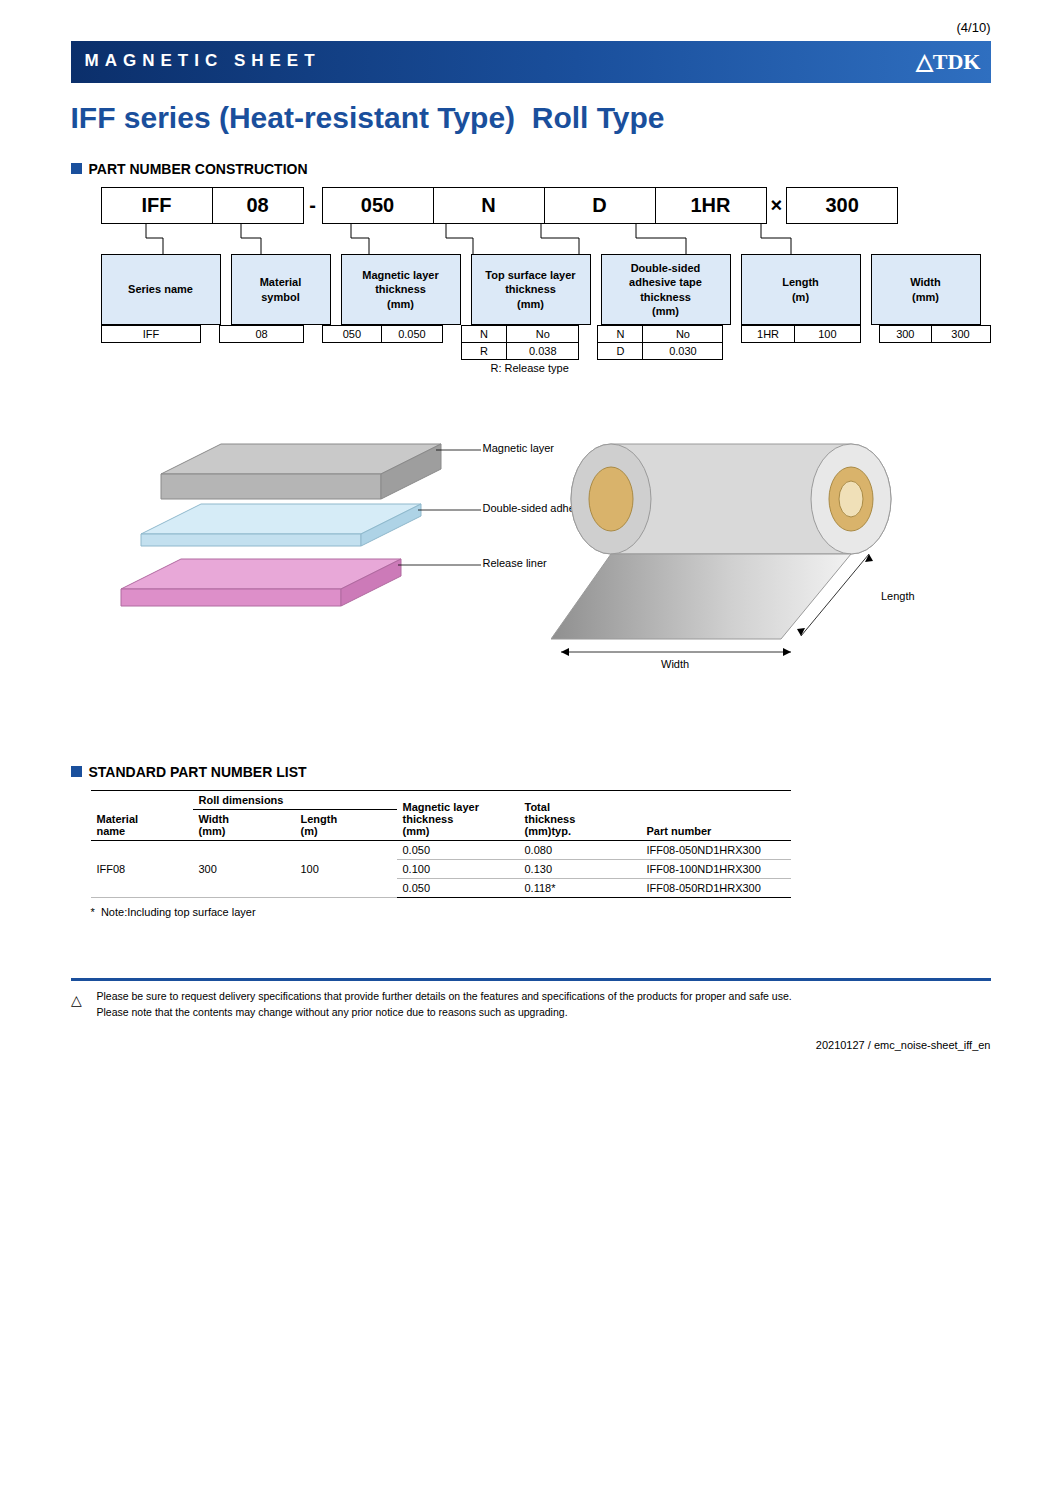(4/10)
MAGNETIC SHEET △TDK
IFF series (Heat-resistant Type) Roll Type
PART NUMBER CONSTRUCTION
| IFF | 08 | - | 050 | N | D | 1HR | × | 300 |
| Series name | | Material symbol | | Magnetic layer thickness (mm) | | Top surface layer thickness (mm) | | Double-sided adhesive tape thickness (mm) | | Length (m) | | Width (mm) |
| IFF | | 08 | | 050 | 0.050 | | N | No | | N | No | | 1HR | 100 | | 300 | 300 |
| | | | | | | | R | 0.038 | | D | 0.030 | | | | | | |
R: Release type
Magnetic layer
Double-sided adhesive tape
Release liner
Length Width
STANDARD PART NUMBER LIST
| Material name | Roll dimensions | Magnetic layer thickness (mm) | Total thickness (mm)typ. | Part number |
| --- | --- | --- | --- | --- |
| Width (mm) | Length (m) |
| IFF08 | 300 | 100 | 0.050 | 0.080 | IFF08-050ND1HRX300 |
| 0.100 | 0.130 | IFF08-100ND1HRX300 |
| 0.050 | 0.118* | IFF08-050RD1HRX300 |
* Note:Including top surface layer
△ Please be sure to request delivery specifications that provide further details on the features and specifications of the products for proper and safe use.
Please note that the contents may change without any prior notice due to reasons such as upgrading.
20210127 / emc_noise-sheet_iff_en